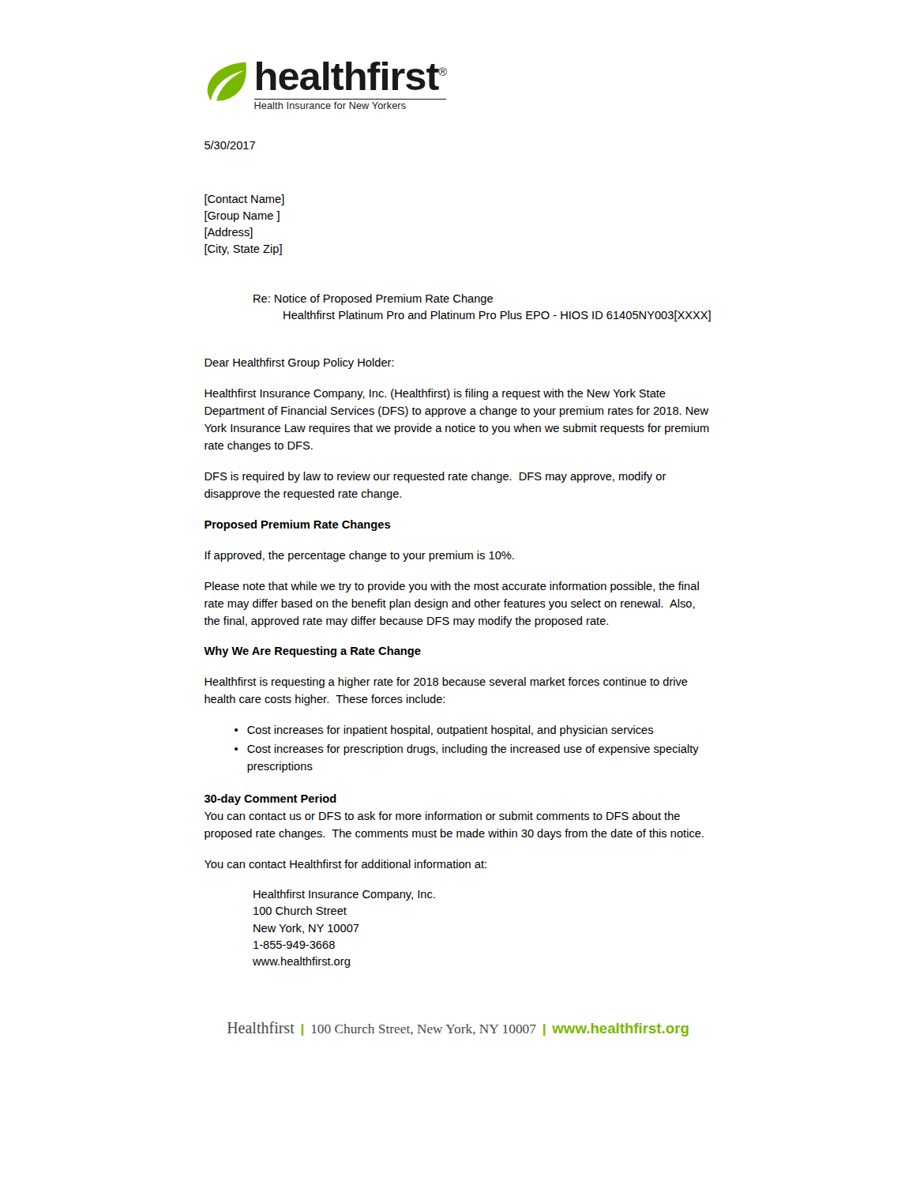healthfirst®
Health Insurance for New Yorkers
5/30/2017
[Contact Name]
[Group Name ]
[Address]
[City, State Zip]
Re: Notice of Proposed Premium Rate Change
Healthfirst Platinum Pro and Platinum Pro Plus EPO - HIOS ID 61405NY003[XXXX]
Dear Healthfirst Group Policy Holder:
Healthfirst Insurance Company, Inc. (Healthfirst) is filing a request with the New York State Department of Financial Services (DFS) to approve a change to your premium rates for 2018. New York Insurance Law requires that we provide a notice to you when we submit requests for premium rate changes to DFS.
DFS is required by law to review our requested rate change. DFS may approve, modify or disapprove the requested rate change.
Proposed Premium Rate Changes
If approved, the percentage change to your premium is 10%.
Please note that while we try to provide you with the most accurate information possible, the final rate may differ based on the benefit plan design and other features you select on renewal. Also, the final, approved rate may differ because DFS may modify the proposed rate.
Why We Are Requesting a Rate Change
Healthfirst is requesting a higher rate for 2018 because several market forces continue to drive health care costs higher. These forces include:
Cost increases for inpatient hospital, outpatient hospital, and physician services
Cost increases for prescription drugs, including the increased use of expensive specialty prescriptions
30-day Comment Period
You can contact us or DFS to ask for more information or submit comments to DFS about the proposed rate changes. The comments must be made within 30 days from the date of this notice.
You can contact Healthfirst for additional information at:
Healthfirst Insurance Company, Inc.
100 Church Street
New York, NY 10007
1-855-949-3668
www.healthfirst.org
Healthfirst|100 Church Street, New York, NY 10007|www.healthfirst.org